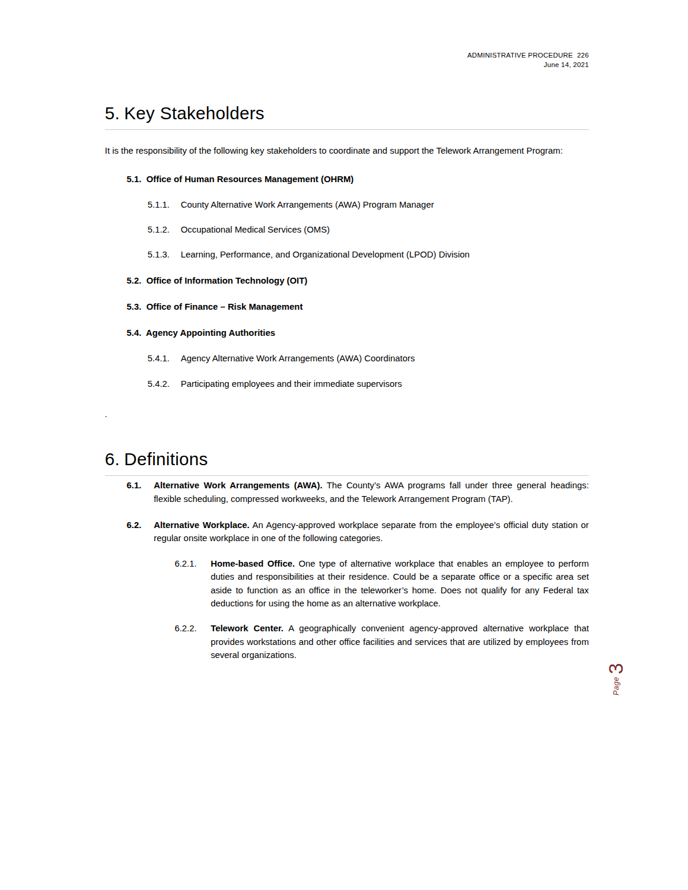ADMINISTRATIVE PROCEDURE 226
June 14, 2021
5. Key Stakeholders
It is the responsibility of the following key stakeholders to coordinate and support the Telework Arrangement Program:
5.1. Office of Human Resources Management (OHRM)
5.1.1. County Alternative Work Arrangements (AWA) Program Manager
5.1.2. Occupational Medical Services (OMS)
5.1.3. Learning, Performance, and Organizational Development (LPOD) Division
5.2. Office of Information Technology (OIT)
5.3. Office of Finance – Risk Management
5.4. Agency Appointing Authorities
5.4.1. Agency Alternative Work Arrangements (AWA) Coordinators
5.4.2. Participating employees and their immediate supervisors
.
6. Definitions
6.1. Alternative Work Arrangements (AWA). The County’s AWA programs fall under three general headings: flexible scheduling, compressed workweeks, and the Telework Arrangement Program (TAP).
6.2. Alternative Workplace. An Agency-approved workplace separate from the employee’s official duty station or regular onsite workplace in one of the following categories.
6.2.1. Home-based Office. One type of alternative workplace that enables an employee to perform duties and responsibilities at their residence. Could be a separate office or a specific area set aside to function as an office in the teleworker’s home. Does not qualify for any Federal tax deductions for using the home as an alternative workplace.
6.2.2. Telework Center. A geographically convenient agency-approved alternative workplace that provides workstations and other office facilities and services that are utilized by employees from several organizations.
Page 3